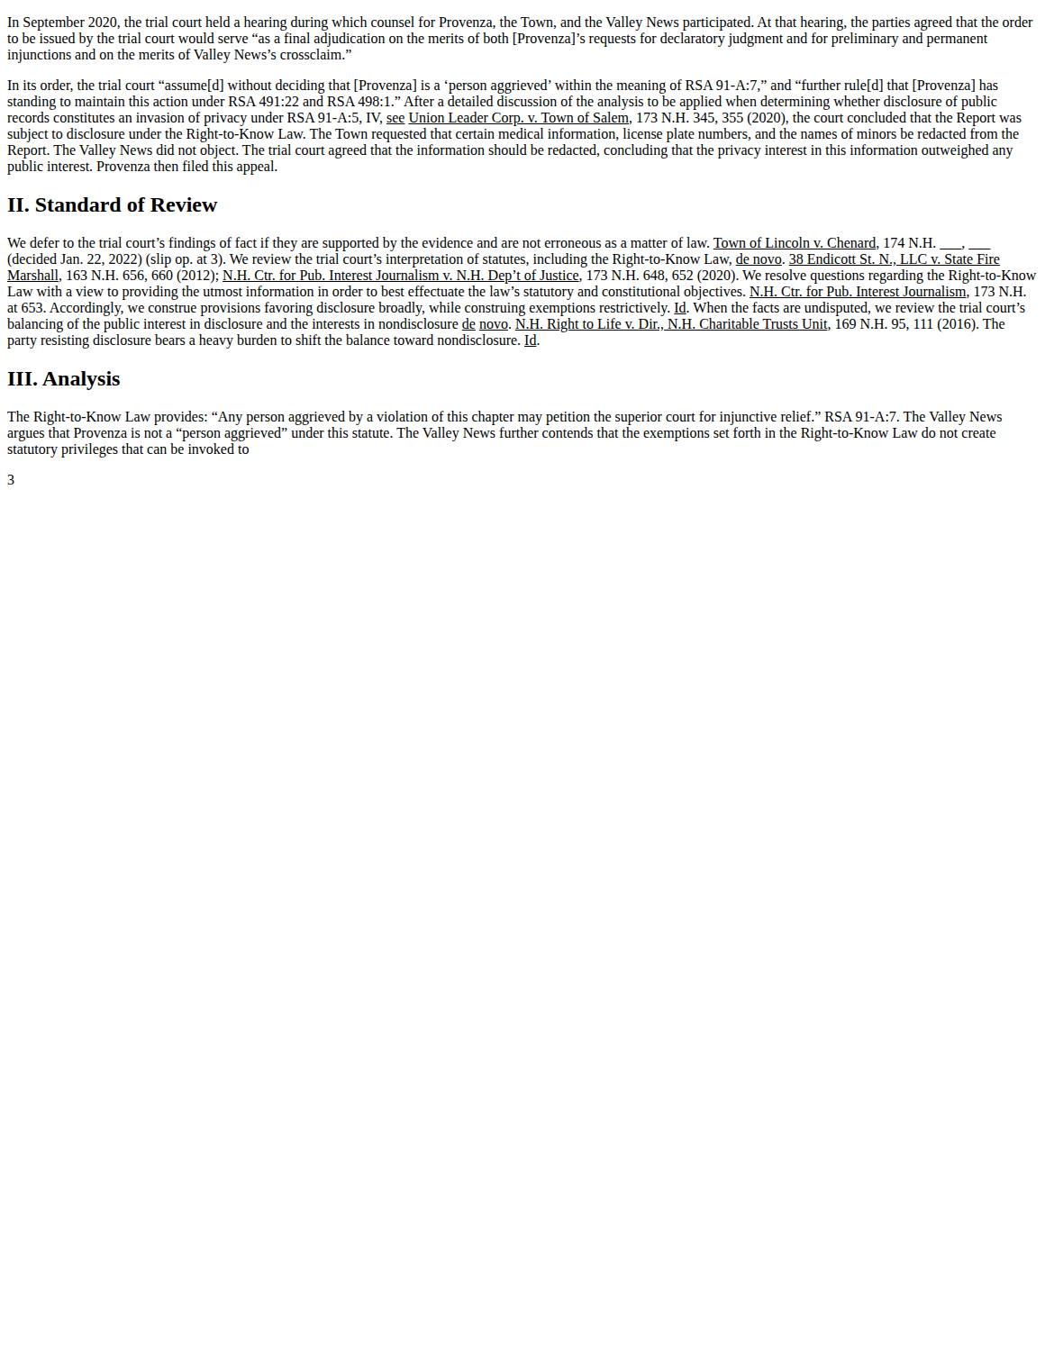In September 2020, the trial court held a hearing during which counsel for Provenza, the Town, and the Valley News participated. At that hearing, the parties agreed that the order to be issued by the trial court would serve “as a final adjudication on the merits of both [Provenza]’s requests for declaratory judgment and for preliminary and permanent injunctions and on the merits of Valley News’s crossclaim.”
In its order, the trial court “assume[d] without deciding that [Provenza] is a ‘person aggrieved’ within the meaning of RSA 91-A:7,” and “further rule[d] that [Provenza] has standing to maintain this action under RSA 491:22 and RSA 498:1.” After a detailed discussion of the analysis to be applied when determining whether disclosure of public records constitutes an invasion of privacy under RSA 91-A:5, IV, see Union Leader Corp. v. Town of Salem, 173 N.H. 345, 355 (2020), the court concluded that the Report was subject to disclosure under the Right-to-Know Law. The Town requested that certain medical information, license plate numbers, and the names of minors be redacted from the Report. The Valley News did not object. The trial court agreed that the information should be redacted, concluding that the privacy interest in this information outweighed any public interest. Provenza then filed this appeal.
II. Standard of Review
We defer to the trial court’s findings of fact if they are supported by the evidence and are not erroneous as a matter of law. Town of Lincoln v. Chenard, 174 N.H. ___, ___ (decided Jan. 22, 2022) (slip op. at 3). We review the trial court’s interpretation of statutes, including the Right-to-Know Law, de novo. 38 Endicott St. N., LLC v. State Fire Marshall, 163 N.H. 656, 660 (2012); N.H. Ctr. for Pub. Interest Journalism v. N.H. Dep’t of Justice, 173 N.H. 648, 652 (2020). We resolve questions regarding the Right-to-Know Law with a view to providing the utmost information in order to best effectuate the law’s statutory and constitutional objectives. N.H. Ctr. for Pub. Interest Journalism, 173 N.H. at 653. Accordingly, we construe provisions favoring disclosure broadly, while construing exemptions restrictively. Id. When the facts are undisputed, we review the trial court’s balancing of the public interest in disclosure and the interests in nondisclosure de novo. N.H. Right to Life v. Dir., N.H. Charitable Trusts Unit, 169 N.H. 95, 111 (2016). The party resisting disclosure bears a heavy burden to shift the balance toward nondisclosure. Id.
III. Analysis
The Right-to-Know Law provides: “Any person aggrieved by a violation of this chapter may petition the superior court for injunctive relief.” RSA 91-A:7. The Valley News argues that Provenza is not a “person aggrieved” under this statute. The Valley News further contends that the exemptions set forth in the Right-to-Know Law do not create statutory privileges that can be invoked to
3